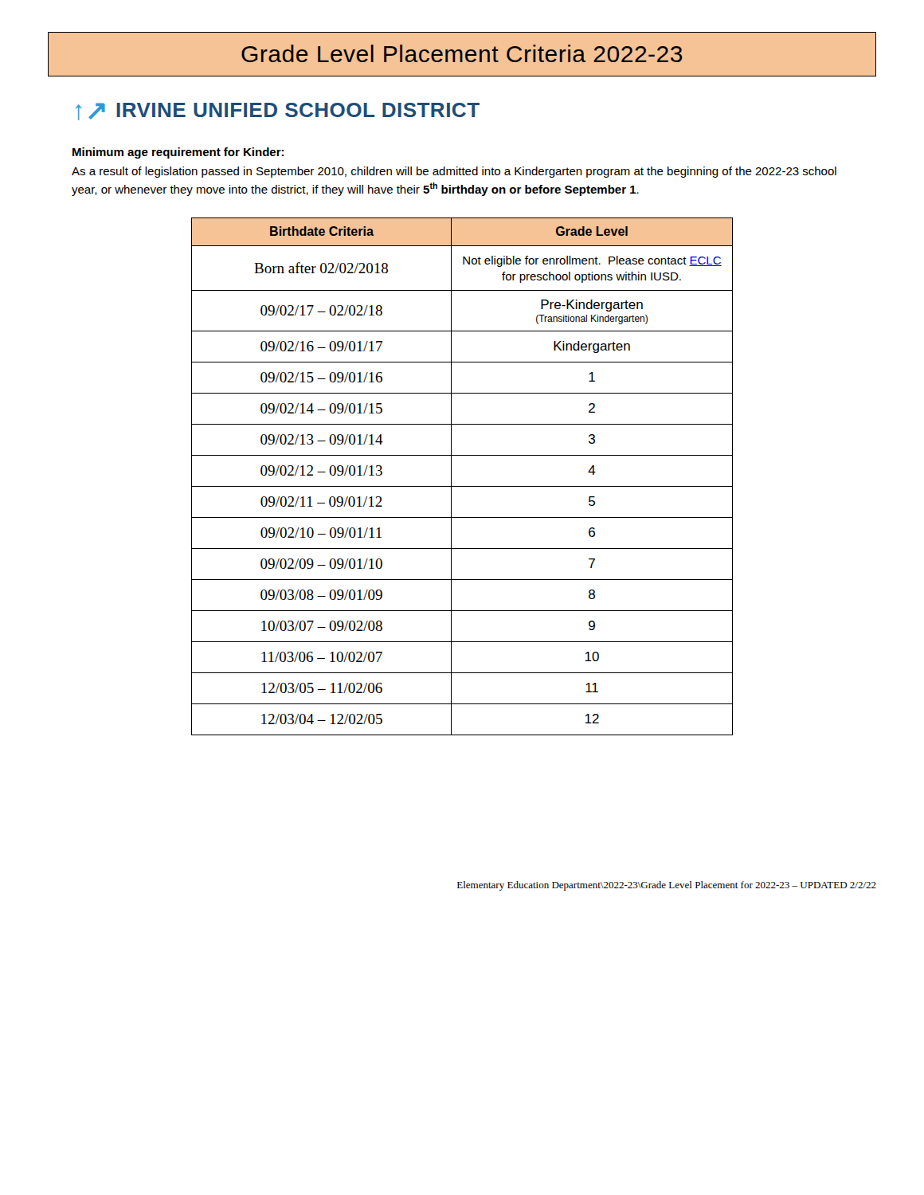Grade Level Placement Criteria 2022-23
↑↗ IRVINE UNIFIED SCHOOL DISTRICT
Minimum age requirement for Kinder:
As a result of legislation passed in September 2010, children will be admitted into a Kindergarten program at the beginning of the 2022-23 school year, or whenever they move into the district, if they will have their 5th birthday on or before September 1.
| Birthdate Criteria | Grade Level |
| --- | --- |
| Born after 02/02/2018 | Not eligible for enrollment. Please contact ECLC for preschool options within IUSD. |
| 09/02/17 – 02/02/18 | Pre-Kindergarten (Transitional Kindergarten) |
| 09/02/16 – 09/01/17 | Kindergarten |
| 09/02/15 – 09/01/16 | 1 |
| 09/02/14 – 09/01/15 | 2 |
| 09/02/13 – 09/01/14 | 3 |
| 09/02/12 – 09/01/13 | 4 |
| 09/02/11 – 09/01/12 | 5 |
| 09/02/10 – 09/01/11 | 6 |
| 09/02/09 – 09/01/10 | 7 |
| 09/03/08 – 09/01/09 | 8 |
| 10/03/07 – 09/02/08 | 9 |
| 11/03/06 – 10/02/07 | 10 |
| 12/03/05 – 11/02/06 | 11 |
| 12/03/04 – 12/02/05 | 12 |
Elementary Education Department\2022-23\Grade Level Placement for 2022-23 – UPDATED 2/2/22